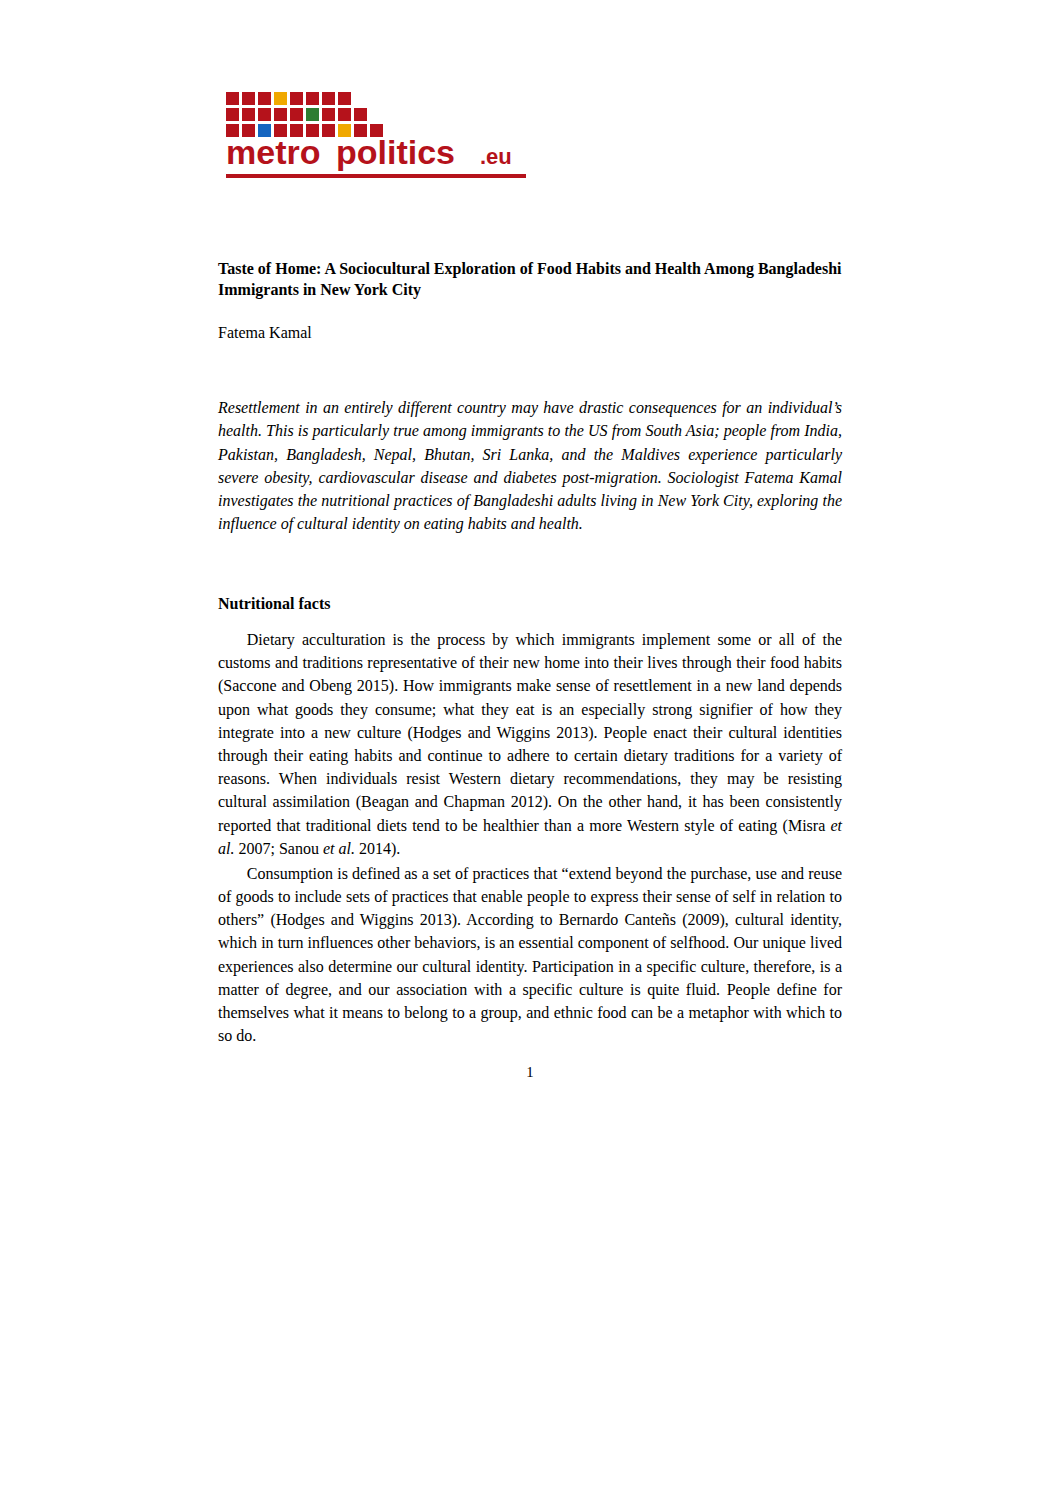metro politics .eu
Taste of Home: A Sociocultural Exploration of Food Habits and Health Among Bangladeshi Immigrants in New York City
Fatema Kamal
Resettlement in an entirely different country may have drastic consequences for an individual’s health. This is particularly true among immigrants to the US from South Asia; people from India, Pakistan, Bangladesh, Nepal, Bhutan, Sri Lanka, and the Maldives experience particularly severe obesity, cardiovascular disease and diabetes post-migration. Sociologist Fatema Kamal investigates the nutritional practices of Bangladeshi adults living in New York City, exploring the influence of cultural identity on eating habits and health.
Nutritional facts
Dietary acculturation is the process by which immigrants implement some or all of the customs and traditions representative of their new home into their lives through their food habits (Saccone and Obeng 2015). How immigrants make sense of resettlement in a new land depends upon what goods they consume; what they eat is an especially strong signifier of how they integrate into a new culture (Hodges and Wiggins 2013). People enact their cultural identities through their eating habits and continue to adhere to certain dietary traditions for a variety of reasons. When individuals resist Western dietary recommendations, they may be resisting cultural assimilation (Beagan and Chapman 2012). On the other hand, it has been consistently reported that traditional diets tend to be healthier than a more Western style of eating (Misra et al. 2007; Sanou et al. 2014).
Consumption is defined as a set of practices that “extend beyond the purchase, use and reuse of goods to include sets of practices that enable people to express their sense of self in relation to others” (Hodges and Wiggins 2013). According to Bernardo Canteñs (2009), cultural identity, which in turn influences other behaviors, is an essential component of selfhood. Our unique lived experiences also determine our cultural identity. Participation in a specific culture, therefore, is a matter of degree, and our association with a specific culture is quite fluid. People define for themselves what it means to belong to a group, and ethnic food can be a metaphor with which to so do.
1